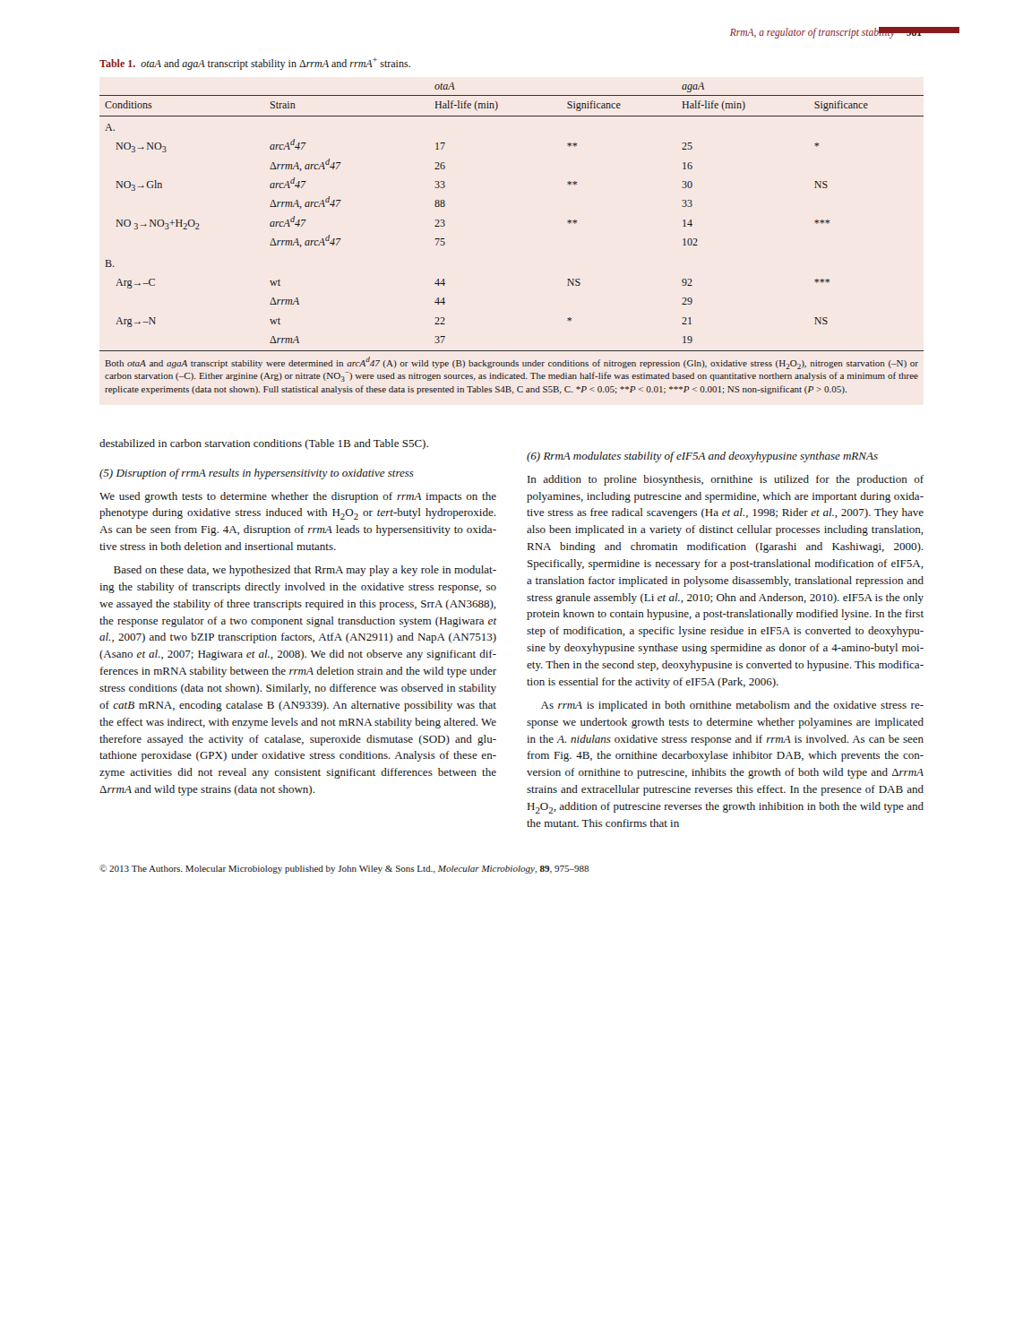RrmA, a regulator of transcript stability 981
Table 1. otaA and agaA transcript stability in ΔrrmA and rrmA+ strains.
| | | otaA | agaA |
| --- | --- | --- | --- |
| Conditions | Strain | Half-life (min) | Significance | Half-life (min) | Significance |
| A. | | | | | |
| NO 3 →NO 3 | arcA d 47 | 17 | ** | 25 | * |
| | Δ rrmA, arcA d 47 | 26 | | 16 | |
| NO 3 →Gln | arcA d 47 | 33 | ** | 30 | NS |
| | Δ rrmA, arcA d 47 | 88 | | 33 | |
| NO 3 →NO 3 +H 2 O 2 | arcA d 47 | 23 | ** | 14 | *** |
| | Δ rrmA, arcA d 47 | 75 | | 102 | |
| B. | | | | | |
| Arg→–C | wt | 44 | NS | 92 | *** |
| | Δ rrmA | 44 | | 29 | |
| Arg→–N | wt | 22 | * | 21 | NS |
| | Δ rrmA | 37 | | 19 | |
Both otaA and agaA transcript stability were determined in arcAd47 (A) or wild type (B) backgrounds under conditions of nitrogen repression (Gln), oxidative stress (H2O2), nitrogen starvation (–N) or carbon starvation (–C). Either arginine (Arg) or nitrate (NO3−) were used as nitrogen sources, as indicated. The median half-life was estimated based on quantitative northern analysis of a minimum of three replicate experiments (data not shown). Full statistical analysis of these data is presented in Tables S4B, C and S5B, C. *P < 0.05; **P < 0.01; ***P < 0.001; NS non-significant (P > 0.05).
destabilized in carbon starvation conditions (Table 1B and Table S5C).
(5) Disruption of rrmA results in hypersensitivity to oxidative stress
We used growth tests to determine whether the disruption of rrmA impacts on the phenotype during oxidative stress induced with H2O2 or tert-butyl hydroperoxide. As can be seen from Fig. 4A, disruption of rrmA leads to hypersensitivity to oxidative stress in both deletion and insertional mutants.
Based on these data, we hypothesized that RrmA may play a key role in modulating the stability of transcripts directly involved in the oxidative stress response, so we assayed the stability of three transcripts required in this process, SrrA (AN3688), the response regulator of a two component signal transduction system (Hagiwara et al., 2007) and two bZIP transcription factors, AtfA (AN2911) and NapA (AN7513) (Asano et al., 2007; Hagiwara et al., 2008). We did not observe any significant differences in mRNA stability between the rrmA deletion strain and the wild type under stress conditions (data not shown). Similarly, no difference was observed in stability of catB mRNA, encoding catalase B (AN9339). An alternative possibility was that the effect was indirect, with enzyme levels and not mRNA stability being altered. We therefore assayed the activity of catalase, superoxide dismutase (SOD) and glutathione peroxidase (GPX) under oxidative stress conditions. Analysis of these enzyme activities did not reveal any consistent significant differences between the ΔrrmA and wild type strains (data not shown).
(6) RrmA modulates stability of eIF5A and deoxyhypusine synthase mRNAs
In addition to proline biosynthesis, ornithine is utilized for the production of polyamines, including putrescine and spermidine, which are important during oxidative stress as free radical scavengers (Ha et al., 1998; Rider et al., 2007). They have also been implicated in a variety of distinct cellular processes including translation, RNA binding and chromatin modification (Igarashi and Kashiwagi, 2000). Specifically, spermidine is necessary for a post-translational modification of eIF5A, a translation factor implicated in polysome disassembly, translational repression and stress granule assembly (Li et al., 2010; Ohn and Anderson, 2010). eIF5A is the only protein known to contain hypusine, a post-translationally modified lysine. In the first step of modification, a specific lysine residue in eIF5A is converted to deoxyhypusine by deoxyhypusine synthase using spermidine as donor of a 4-amino-butyl moiety. Then in the second step, deoxyhypusine is converted to hypusine. This modification is essential for the activity of eIF5A (Park, 2006).
As rrmA is implicated in both ornithine metabolism and the oxidative stress response we undertook growth tests to determine whether polyamines are implicated in the A. nidulans oxidative stress response and if rrmA is involved. As can be seen from Fig. 4B, the ornithine decarboxylase inhibitor DAB, which prevents the conversion of ornithine to putrescine, inhibits the growth of both wild type and ΔrrmA strains and extracellular putrescine reverses this effect. In the presence of DAB and H2O2, addition of putrescine reverses the growth inhibition in both the wild type and the mutant. This confirms that in
© 2013 The Authors. Molecular Microbiology published by John Wiley & Sons Ltd., Molecular Microbiology, 89, 975–988